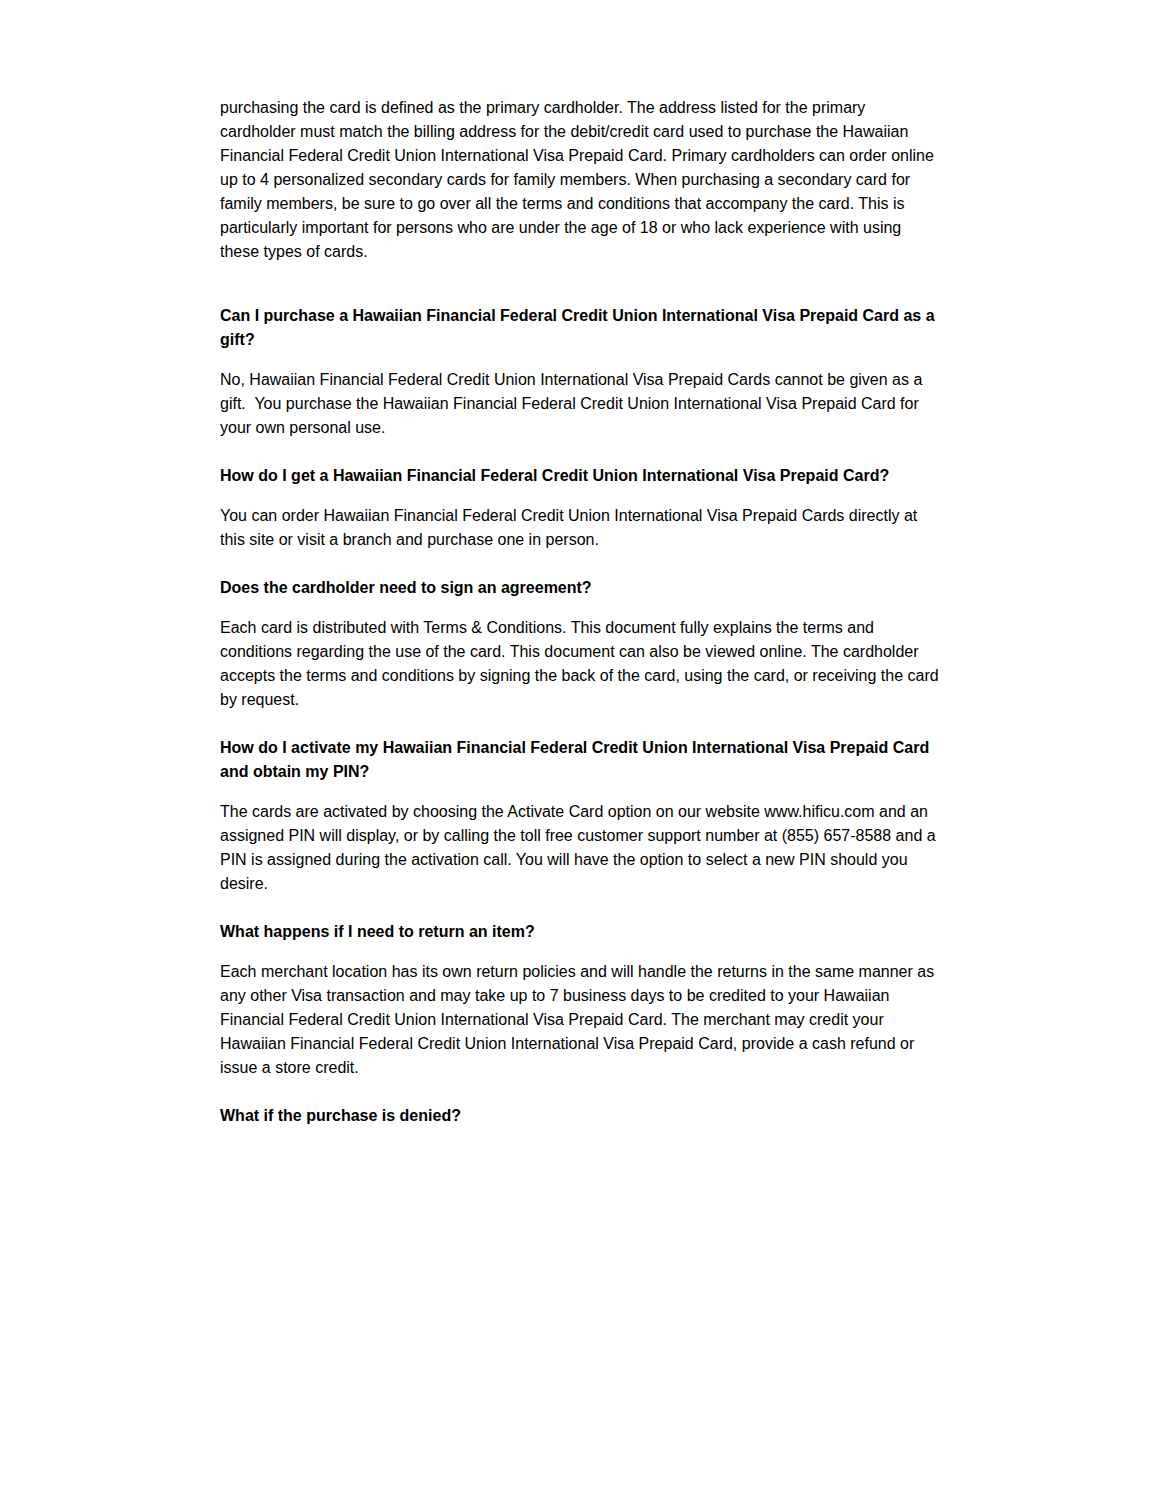purchasing the card is defined as the primary cardholder. The address listed for the primary cardholder must match the billing address for the debit/credit card used to purchase the Hawaiian Financial Federal Credit Union International Visa Prepaid Card. Primary cardholders can order online up to 4 personalized secondary cards for family members. When purchasing a secondary card for family members, be sure to go over all the terms and conditions that accompany the card. This is particularly important for persons who are under the age of 18 or who lack experience with using these types of cards.
Can I purchase a Hawaiian Financial Federal Credit Union International Visa Prepaid Card as a gift?
No, Hawaiian Financial Federal Credit Union International Visa Prepaid Cards cannot be given as a gift. You purchase the Hawaiian Financial Federal Credit Union International Visa Prepaid Card for your own personal use.
How do I get a Hawaiian Financial Federal Credit Union International Visa Prepaid Card?
You can order Hawaiian Financial Federal Credit Union International Visa Prepaid Cards directly at this site or visit a branch and purchase one in person.
Does the cardholder need to sign an agreement?
Each card is distributed with Terms & Conditions. This document fully explains the terms and conditions regarding the use of the card. This document can also be viewed online. The cardholder accepts the terms and conditions by signing the back of the card, using the card, or receiving the card by request.
How do I activate my Hawaiian Financial Federal Credit Union International Visa Prepaid Card and obtain my PIN?
The cards are activated by choosing the Activate Card option on our website www.hificu.com and an assigned PIN will display, or by calling the toll free customer support number at (855) 657-8588 and a PIN is assigned during the activation call. You will have the option to select a new PIN should you desire.
What happens if I need to return an item?
Each merchant location has its own return policies and will handle the returns in the same manner as any other Visa transaction and may take up to 7 business days to be credited to your Hawaiian Financial Federal Credit Union International Visa Prepaid Card. The merchant may credit your Hawaiian Financial Federal Credit Union International Visa Prepaid Card, provide a cash refund or issue a store credit.
What if the purchase is denied?